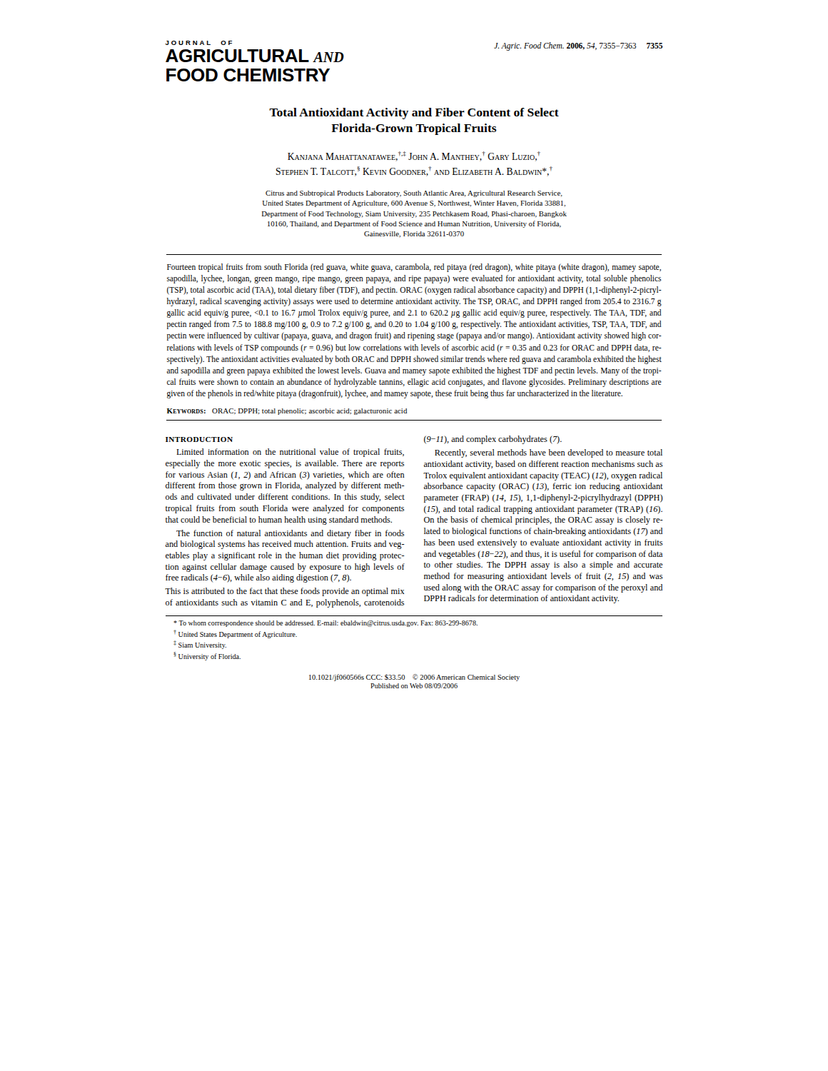JOURNAL OF
AGRICULTURAL AND
FOOD CHEMISTRY
J. Agric. Food Chem. 2006, 54, 7355−73637355
Total Antioxidant Activity and Fiber Content of Select
Florida-Grown Tropical Fruits
Kanjana Mahattanatawee,†,‡ John A. Manthey,† Gary Luzio,†
Stephen T. Talcott,§ Kevin Goodner,† and Elizabeth A. Baldwin*,†
Citrus and Subtropical Products Laboratory, South Atlantic Area, Agricultural Research Service,
United States Department of Agriculture, 600 Avenue S, Northwest, Winter Haven, Florida 33881,
Department of Food Technology, Siam University, 235 Petchkasem Road, Phasi-charoen, Bangkok
10160, Thailand, and Department of Food Science and Human Nutrition, University of Florida,
Gainesville, Florida 32611-0370
Fourteen tropical fruits from south Florida (red guava, white guava, carambola, red pitaya (red dragon), white pitaya (white dragon), mamey sapote, sapodilla, lychee, longan, green mango, ripe mango, green papaya, and ripe papaya) were evaluated for antioxidant activity, total soluble phenolics (TSP), total ascorbic acid (TAA), total dietary fiber (TDF), and pectin. ORAC (oxygen radical absorbance capacity) and DPPH (1,1-diphenyl-2-picrylhydrazyl, radical scavenging activity) assays were used to determine antioxidant activity. The TSP, ORAC, and DPPH ranged from 205.4 to 2316.7 g gallic acid equiv/g puree, <0.1 to 16.7 µmol Trolox equiv/g puree, and 2.1 to 620.2 µg gallic acid equiv/g puree, respectively. The TAA, TDF, and pectin ranged from 7.5 to 188.8 mg/100 g, 0.9 to 7.2 g/100 g, and 0.20 to 1.04 g/100 g, respectively. The antioxidant activities, TSP, TAA, TDF, and pectin were influenced by cultivar (papaya, guava, and dragon fruit) and ripening stage (papaya and/or mango). Antioxidant activity showed high correlations with levels of TSP compounds (r = 0.96) but low correlations with levels of ascorbic acid (r = 0.35 and 0.23 for ORAC and DPPH data, respectively). The antioxidant activities evaluated by both ORAC and DPPH showed similar trends where red guava and carambola exhibited the highest and sapodilla and green papaya exhibited the lowest levels. Guava and mamey sapote exhibited the highest TDF and pectin levels. Many of the tropical fruits were shown to contain an abundance of hydrolyzable tannins, ellagic acid conjugates, and flavone glycosides. Preliminary descriptions are given of the phenols in red/white pitaya (dragonfruit), lychee, and mamey sapote, these fruit being thus far uncharacterized in the literature.
Keywords: ORAC; DPPH; total phenolic; ascorbic acid; galacturonic acid
INTRODUCTION
Limited information on the nutritional value of tropical fruits, especially the more exotic species, is available. There are reports for various Asian (1, 2) and African (3) varieties, which are often different from those grown in Florida, analyzed by different methods and cultivated under different conditions. In this study, select tropical fruits from south Florida were analyzed for components that could be beneficial to human health using standard methods.
The function of natural antioxidants and dietary fiber in foods and biological systems has received much attention. Fruits and vegetables play a significant role in the human diet providing protection against cellular damage caused by exposure to high levels of free radicals (4−6), while also aiding digestion (7, 8).
This is attributed to the fact that these foods provide an optimal mix of antioxidants such as vitamin C and E, polyphenols, carotenoids (9−11), and complex carbohydrates (7).
Recently, several methods have been developed to measure total antioxidant activity, based on different reaction mechanisms such as Trolox equivalent antioxidant capacity (TEAC) (12), oxygen radical absorbance capacity (ORAC) (13), ferric ion reducing antioxidant parameter (FRAP) (14, 15), 1,1-diphenyl-2-picrylhydrazyl (DPPH) (15), and total radical trapping antioxidant parameter (TRAP) (16). On the basis of chemical principles, the ORAC assay is closely related to biological functions of chain-breaking antioxidants (17) and has been used extensively to evaluate antioxidant activity in fruits and vegetables (18−22), and thus, it is useful for comparison of data to other studies. The DPPH assay is also a simple and accurate method for measuring antioxidant levels of fruit (2, 15) and was used along with the ORAC assay for comparison of the peroxyl and DPPH radicals for determination of antioxidant activity.
* To whom correspondence should be addressed. E-mail: ebaldwin@citrus.usda.gov. Fax: 863-299-8678.
† United States Department of Agriculture.
‡ Siam University.
§ University of Florida.
10.1021/jf060566s CCC: $33.50 © 2006 American Chemical Society
Published on Web 08/09/2006